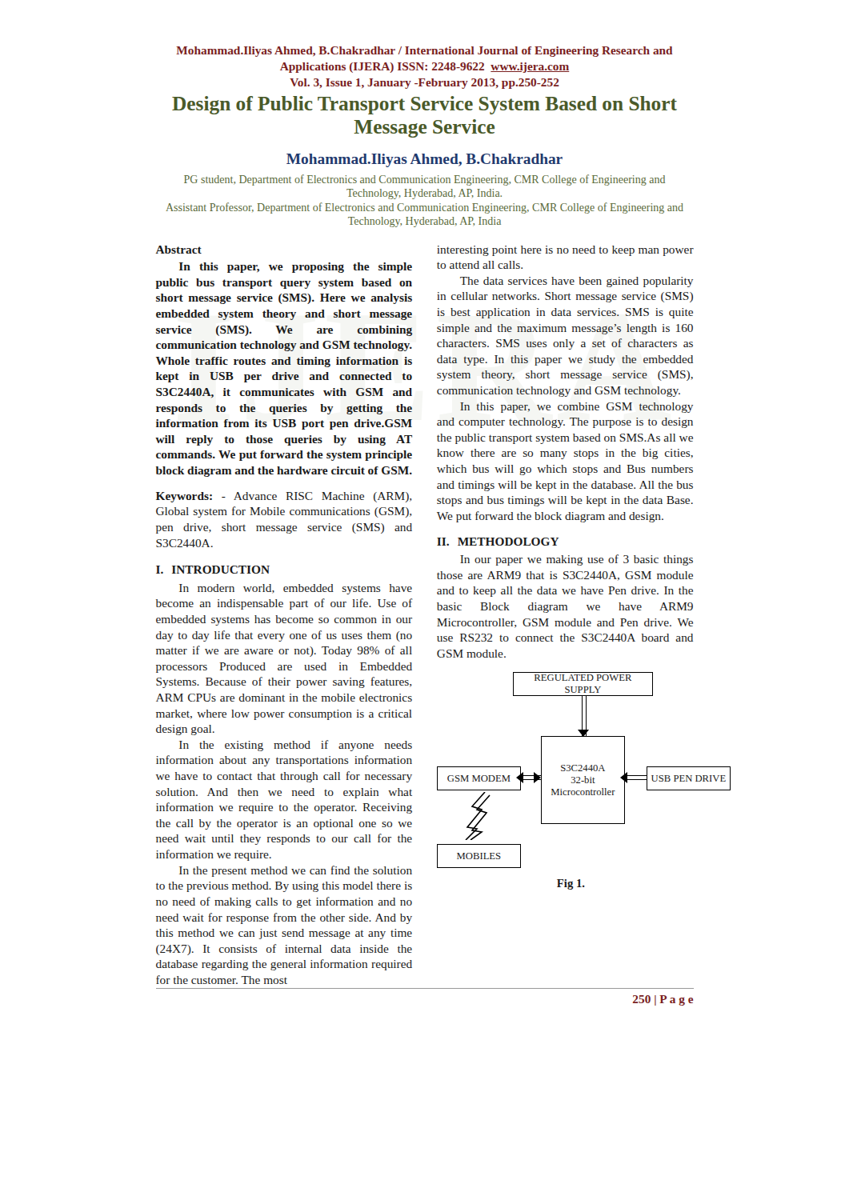IJERA
Mohammad.Iliyas Ahmed, B.Chakradhar / International Journal of Engineering Research and Applications (IJERA) ISSN: 2248-9622 www.ijera.com Vol. 3, Issue 1, January -February 2013, pp.250-252
Design of Public Transport Service System Based on Short Message Service
Mohammad.Iliyas Ahmed, B.Chakradhar
PG student, Department of Electronics and Communication Engineering, CMR College of Engineering and Technology, Hyderabad, AP, India.
Assistant Professor, Department of Electronics and Communication Engineering, CMR College of Engineering and Technology, Hyderabad, AP, India
Abstract
In this paper, we proposing the simple public bus transport query system based on short message service (SMS). Here we analysis embedded system theory and short message service (SMS). We are combining communication technology and GSM technology. Whole traffic routes and timing information is kept in USB per drive and connected to S3C2440A, it communicates with GSM and responds to the queries by getting the information from its USB port pen drive.GSM will reply to those queries by using AT commands. We put forward the system principle block diagram and the hardware circuit of GSM.
Keywords: - Advance RISC Machine (ARM), Global system for Mobile communications (GSM), pen drive, short message service (SMS) and S3C2440A.
I. Introduction
In modern world, embedded systems have become an indispensable part of our life. Use of embedded systems has become so common in our day to day life that every one of us uses them (no matter if we are aware or not). Today 98% of all processors Produced are used in Embedded Systems. Because of their power saving features, ARM CPUs are dominant in the mobile electronics market, where low power consumption is a critical design goal.
In the existing method if anyone needs information about any transportations information we have to contact that through call for necessary solution. And then we need to explain what information we require to the operator. Receiving the call by the operator is an optional one so we need wait until they responds to our call for the information we require.
In the present method we can find the solution to the previous method. By using this model there is no need of making calls to get information and no need wait for response from the other side. And by this method we can just send message at any time (24X7). It consists of internal data inside the database regarding the general information required for the customer. The most
interesting point here is no need to keep man power to attend all calls.
The data services have been gained popularity in cellular networks. Short message service (SMS) is best application in data services. SMS is quite simple and the maximum message’s length is 160 characters. SMS uses only a set of characters as data type. In this paper we study the embedded system theory, short message service (SMS), communication technology and GSM technology.
In this paper, we combine GSM technology and computer technology. The purpose is to design the public transport system based on SMS.As all we know there are so many stops in the big cities, which bus will go which stops and Bus numbers and timings will be kept in the database. All the bus stops and bus timings will be kept in the data Base. We put forward the block diagram and design.
II. Methodology
In our paper we making use of 3 basic things those are ARM9 that is S3C2440A, GSM module and to keep all the data we have Pen drive. In the basic Block diagram we have ARM9 Microcontroller, GSM module and Pen drive. We use RS232 to connect the S3C2440A board and GSM module.
REGULATED POWER SUPPLY
S3C2440A
32-bit
Microcontroller
GSM MODEM
USB PEN DRIVE
MOBILES
Fig 1.
250 | P a g e